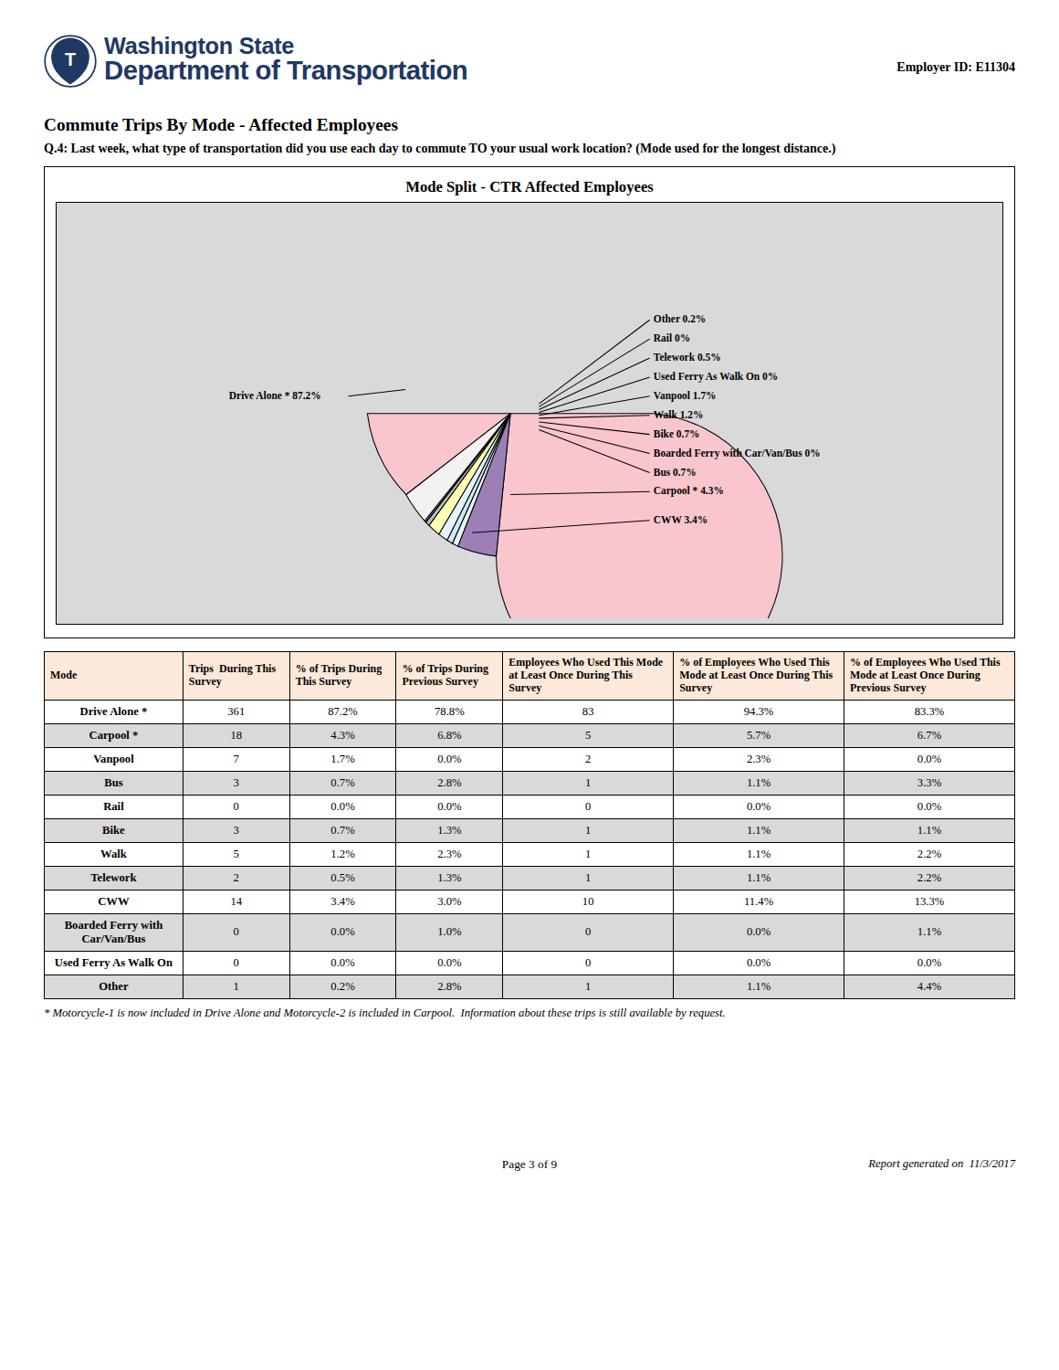T
Washington State
Department of Transportation
Employer ID: E11304
Commute Trips By Mode - Affected Employees
Q.4: Last week, what type of transportation did you use each day to commute TO your usual work location? (Mode used for the longest distance.)
Mode Split - CTR Affected Employees
Drive Alone * 87.2% Other 0.2% Rail 0% Telework 0.5% Used Ferry As Walk On 0% Vanpool 1.7% Walk 1.2% Bike 0.7% Boarded Ferry with Car/Van/Bus 0% Bus 0.7% Carpool * 4.3% CWW 3.4%
| Mode | Trips During This Survey | % of Trips During This Survey | % of Trips During Previous Survey | Employees Who Used This Mode at Least Once During This Survey | % of Employees Who Used This Mode at Least Once During This Survey | % of Employees Who Used This Mode at Least Once During Previous Survey |
| --- | --- | --- | --- | --- | --- | --- |
| Drive Alone * | 361 | 87.2% | 78.8% | 83 | 94.3% | 83.3% |
| Carpool * | 18 | 4.3% | 6.8% | 5 | 5.7% | 6.7% |
| Vanpool | 7 | 1.7% | 0.0% | 2 | 2.3% | 0.0% |
| Bus | 3 | 0.7% | 2.8% | 1 | 1.1% | 3.3% |
| Rail | 0 | 0.0% | 0.0% | 0 | 0.0% | 0.0% |
| Bike | 3 | 0.7% | 1.3% | 1 | 1.1% | 1.1% |
| Walk | 5 | 1.2% | 2.3% | 1 | 1.1% | 2.2% |
| Telework | 2 | 0.5% | 1.3% | 1 | 1.1% | 2.2% |
| CWW | 14 | 3.4% | 3.0% | 10 | 11.4% | 13.3% |
| Boarded Ferry with Car/Van/Bus | 0 | 0.0% | 1.0% | 0 | 0.0% | 1.1% |
| Used Ferry As Walk On | 0 | 0.0% | 0.0% | 0 | 0.0% | 0.0% |
| Other | 1 | 0.2% | 2.8% | 1 | 1.1% | 4.4% |
* Motorcycle-1 is now included in Drive Alone and Motorcycle-2 is included in Carpool. Information about these trips is still available by request.
Page 3 of 9
Report generated on 11/3/2017